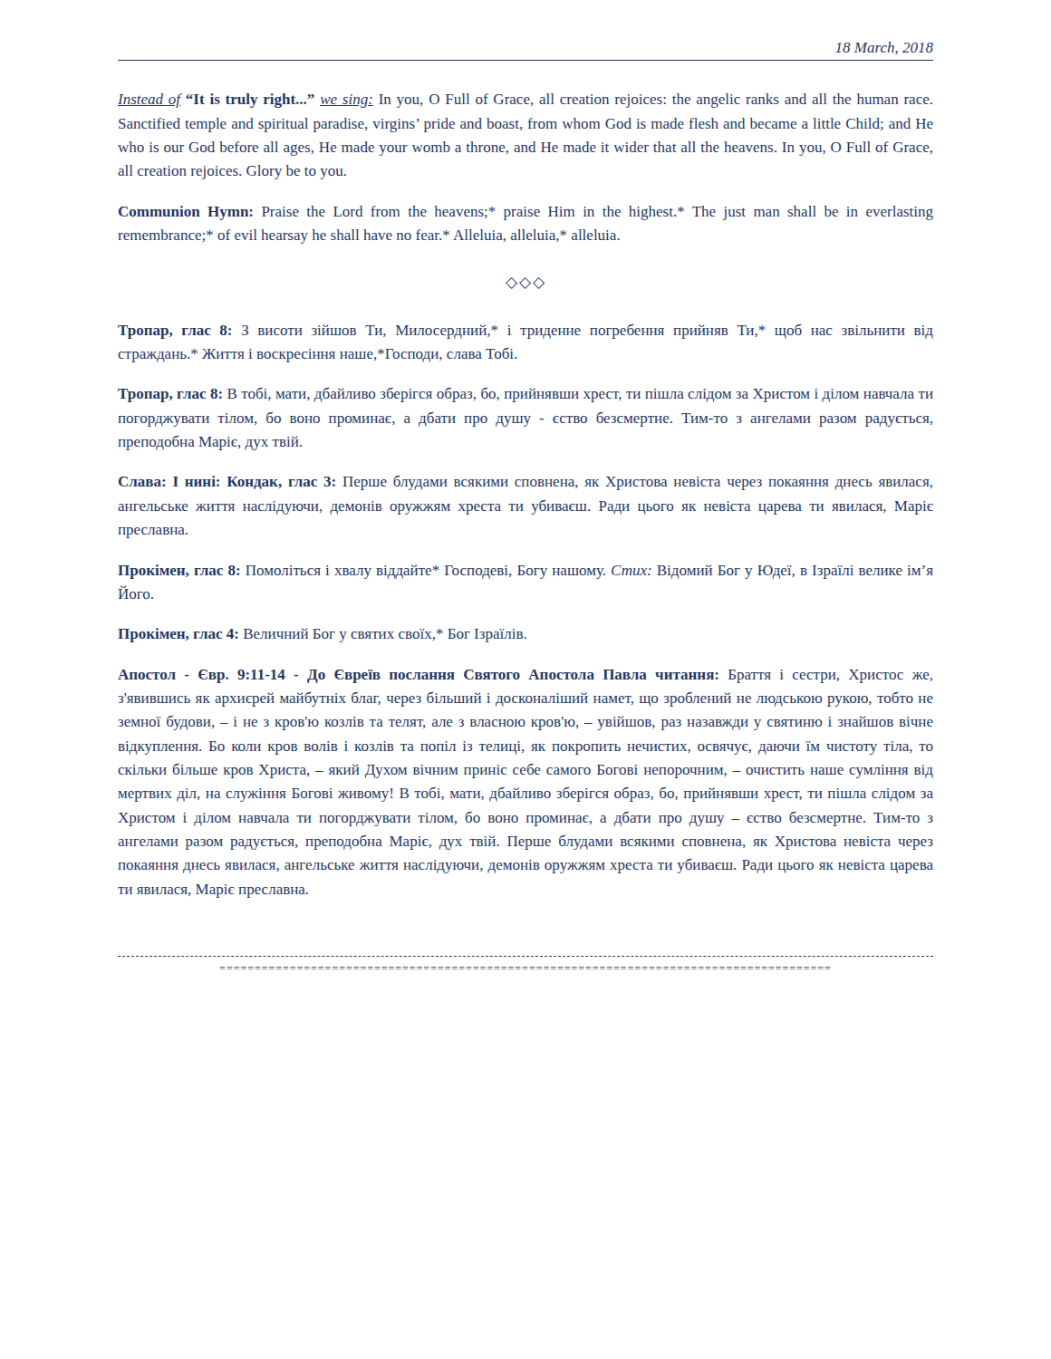18 March, 2018
Instead of “It is truly right...” we sing: In you, O Full of Grace, all creation rejoices: the angelic ranks and all the human race. Sanctified temple and spiritual paradise, virgins’ pride and boast, from whom God is made flesh and became a little Child; and He who is our God before all ages, He made your womb a throne, and He made it wider that all the heavens. In you, O Full of Grace, all creation rejoices. Glory be to you.
Communion Hymn: Praise the Lord from the heavens;* praise Him in the highest.* The just man shall be in everlasting remembrance;* of evil hearsay he shall have no fear.* Alleluia, alleluia,* alleluia.
◇◇◇
Тропар, глас 8: З висоти зійшов Ти, Милосердний,* і триденне погребення прийняв Ти,* щоб нас звільнити від страждань.* Життя і воскресіння наше,*Господи, слава Тобі.
Тропар, глас 8: В тобі, мати, дбайливо зберігся образ, бо, прийнявши хрест, ти пішла слідом за Христом і ділом навчала ти погорджувати тілом, бо воно проминає, а дбати про душу - єство безсмертне. Тим-то з ангелами разом радується, преподобна Маріє, дух твій.
Слава: І нині: Кондак, глас 3: Перше блудами всякими сповнена, як Христова невіста через покаяння днесь явилася, ангельське життя наслідуючи, демонів оружжям хреста ти убиваєш. Ради цього як невіста царева ти явилася, Маріє преславна.
Прокімен, глас 8: Помоліться і хвалу віддайте* Господеві, Богу нашому. Стих: Відомий Бог у Юдеї, в Ізраїлі велике ім’я Його.
Прокімен, глас 4: Величний Бог у святих своїх,* Бог Ізраїлів.
Апостол - Євр. 9:11-14 - До Євреїв послання Святого Апостола Павла читання: Браття і сестри, Христос же, з'явившись як архиєрей майбутніх благ, через більший і досконаліший намет, що зроблений не людською рукою, тобто не земної будови, – і не з кров'ю козлів та телят, але з власною кров'ю, – увійшов, раз назавжди у святиню і знайшов вічне відкуплення. Бо коли кров волів і козлів та попіл із телиці, як покропить нечистих, освячує, даючи їм чистоту тіла, то скільки більше кров Христа, – який Духом вічним приніс себе самого Богові непорочним, – очистить наше сумління від мертвих діл, на служіння Богові живому! В тобі, мати, дбайливо зберігся образ, бо, прийнявши хрест, ти пішла слідом за Христом і ділом навчала ти погорджувати тілом, бо воно проминає, а дбати про душу – єство безсмертне. Тим-то з ангелами разом радується, преподобна Маріє, дух твій. Перше блудами всякими сповнена, як Христова невіста через покаяння днесь явилася, ангельське життя наслідуючи, демонів оружжям хреста ти убиваєш. Ради цього як невіста царева ти явилася, Маріє преславна.
=======================================================================================